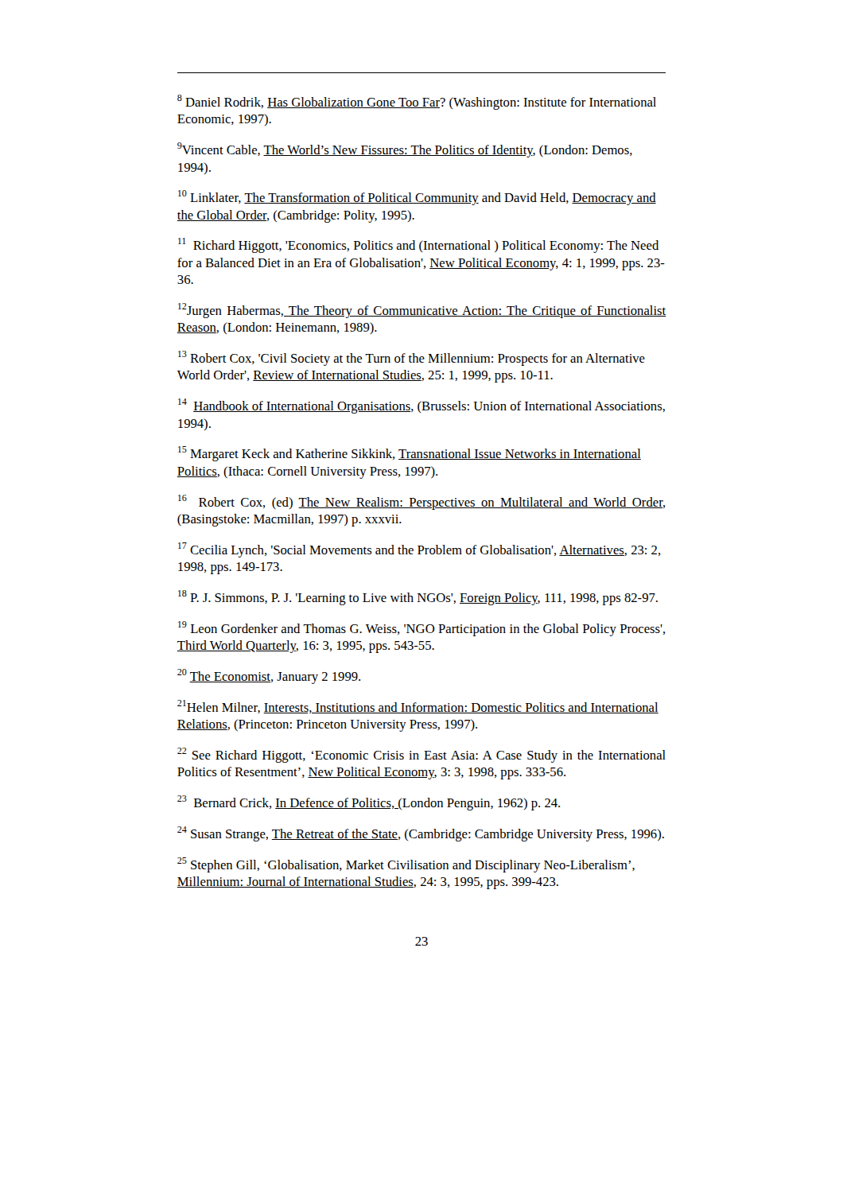8 Daniel Rodrik, Has Globalization Gone Too Far? (Washington: Institute for International Economic, 1997).
9Vincent Cable, The World’s New Fissures: The Politics of Identity, (London: Demos, 1994).
10 Linklater, The Transformation of Political Community and David Held, Democracy and the Global Order, (Cambridge: Polity, 1995).
11 Richard Higgott, 'Economics, Politics and (International ) Political Economy: The Need for a Balanced Diet in an Era of Globalisation', New Political Economy, 4: 1, 1999, pps. 23-36.
12Jurgen Habermas, The Theory of Communicative Action: The Critique of Functionalist Reason, (London: Heinemann, 1989).
13 Robert Cox, 'Civil Society at the Turn of the Millennium: Prospects for an Alternative World Order', Review of International Studies, 25: 1, 1999, pps. 10-11.
14 Handbook of International Organisations, (Brussels: Union of International Associations, 1994).
15 Margaret Keck and Katherine Sikkink, Transnational Issue Networks in International Politics, (Ithaca: Cornell University Press, 1997).
16 Robert Cox, (ed) The New Realism: Perspectives on Multilateral and World Order, (Basingstoke: Macmillan, 1997) p. xxxvii.
17 Cecilia Lynch, 'Social Movements and the Problem of Globalisation', Alternatives, 23: 2, 1998, pps. 149-173.
18 P. J. Simmons, P. J. 'Learning to Live with NGOs', Foreign Policy, 111, 1998, pps 82-97.
19 Leon Gordenker and Thomas G. Weiss, 'NGO Participation in the Global Policy Process', Third World Quarterly, 16: 3, 1995, pps. 543-55.
20 The Economist, January 2 1999.
21Helen Milner, Interests, Institutions and Information: Domestic Politics and International Relations, (Princeton: Princeton University Press, 1997).
22 See Richard Higgott, ‘Economic Crisis in East Asia: A Case Study in the International Politics of Resentment’, New Political Economy, 3: 3, 1998, pps. 333-56.
23 Bernard Crick, In Defence of Politics, (London Penguin, 1962) p. 24.
24 Susan Strange, The Retreat of the State, (Cambridge: Cambridge University Press, 1996).
25 Stephen Gill, ‘Globalisation, Market Civilisation and Disciplinary Neo-Liberalism’, Millennium: Journal of International Studies, 24: 3, 1995, pps. 399-423.
23